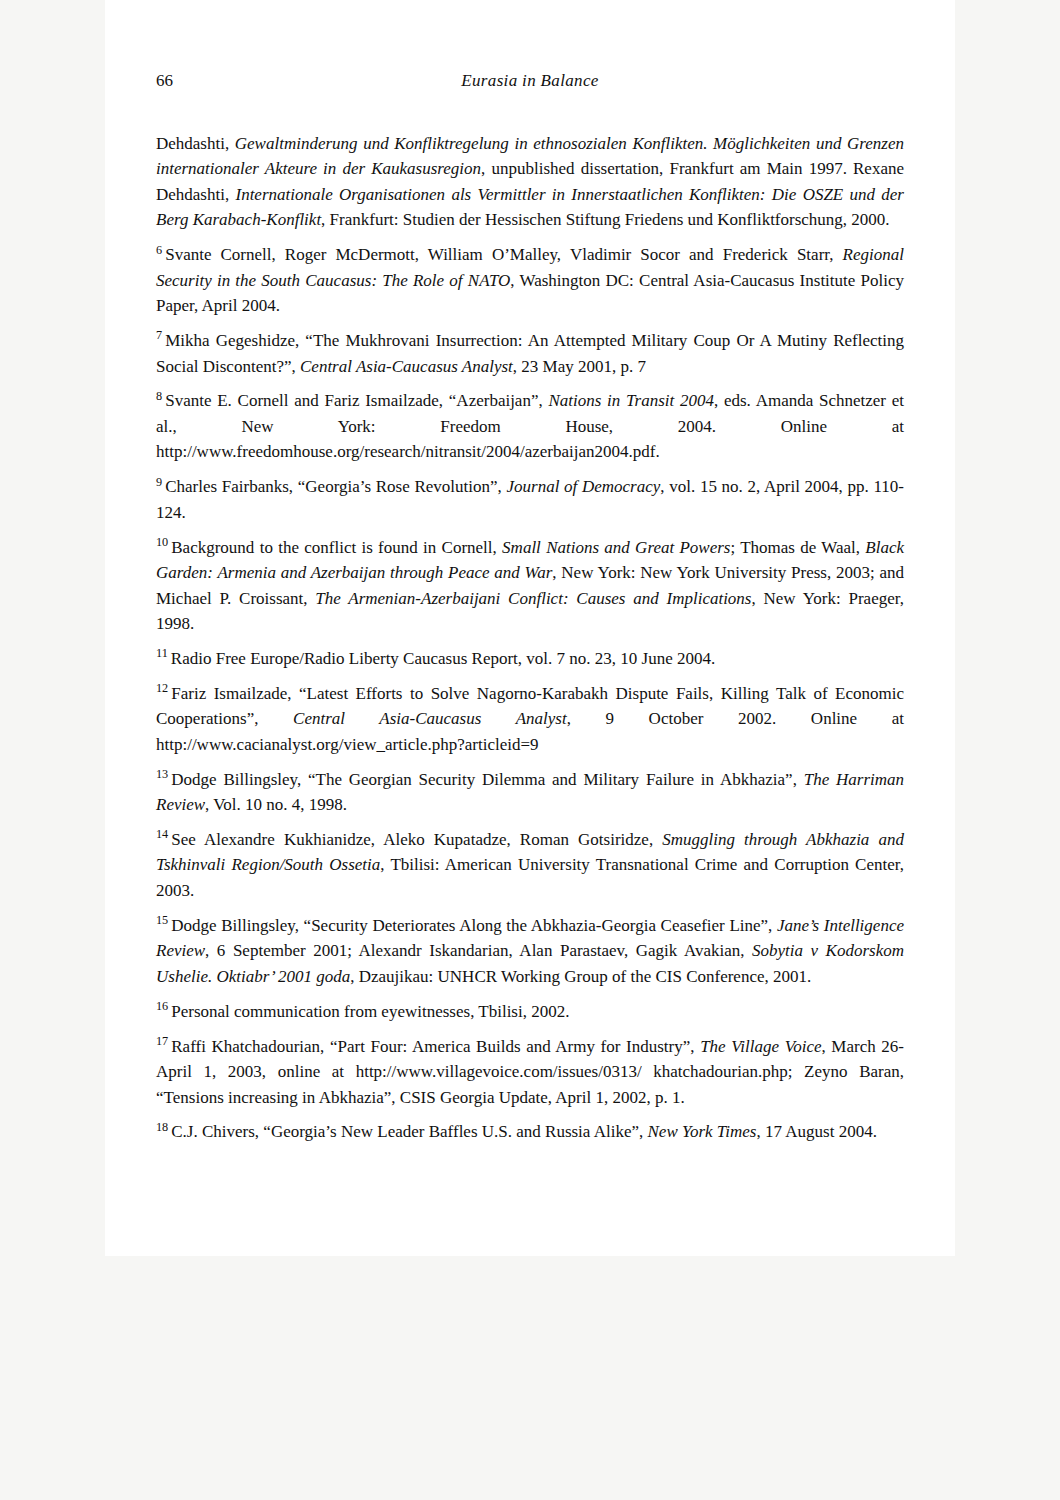66 Eurasia in Balance
Dehdashti, Gewaltminderung und Konfliktregelung in ethnosozialen Konflikten. Möglichkeiten und Grenzen internationaler Akteure in der Kaukasusregion, unpublished dissertation, Frankfurt am Main 1997. Rexane Dehdashti, Internationale Organisationen als Vermittler in Innerstaatlichen Konflikten: Die OSZE und der Berg Karabach-Konflikt, Frankfurt: Studien der Hessischen Stiftung Friedens und Konfliktforschung, 2000.
6Svante Cornell, Roger McDermott, William O’Malley, Vladimir Socor and Frederick Starr, Regional Security in the South Caucasus: The Role of NATO, Washington DC: Central Asia-Caucasus Institute Policy Paper, April 2004.
7Mikha Gegeshidze, “The Mukhrovani Insurrection: An Attempted Military Coup Or A Mutiny Reflecting Social Discontent?”, Central Asia-Caucasus Analyst, 23 May 2001, p. 7
8Svante E. Cornell and Fariz Ismailzade, “Azerbaijan”, Nations in Transit 2004, eds. Amanda Schnetzer et al., New York: Freedom House, 2004. Online at http://www.freedomhouse.org/research/nitransit/2004/azerbaijan2004.pdf.
9Charles Fairbanks, “Georgia’s Rose Revolution”, Journal of Democracy, vol. 15 no. 2, April 2004, pp. 110-124.
10Background to the conflict is found in Cornell, Small Nations and Great Powers; Thomas de Waal, Black Garden: Armenia and Azerbaijan through Peace and War, New York: New York University Press, 2003; and Michael P. Croissant, The Armenian-Azerbaijani Conflict: Causes and Implications, New York: Praeger, 1998.
11Radio Free Europe/Radio Liberty Caucasus Report, vol. 7 no. 23, 10 June 2004.
12Fariz Ismailzade, “Latest Efforts to Solve Nagorno-Karabakh Dispute Fails, Killing Talk of Economic Cooperations”, Central Asia-Caucasus Analyst, 9 October 2002. Online at http://www.cacianalyst.org/view_article.php?articleid=9
13Dodge Billingsley, “The Georgian Security Dilemma and Military Failure in Abkhazia”, The Harriman Review, Vol. 10 no. 4, 1998.
14See Alexandre Kukhianidze, Aleko Kupatadze, Roman Gotsiridze, Smuggling through Abkhazia and Tskhinvali Region/South Ossetia, Tbilisi: American University Transnational Crime and Corruption Center, 2003.
15Dodge Billingsley, “Security Deteriorates Along the Abkhazia-Georgia Ceasefier Line”, Jane’s Intelligence Review, 6 September 2001; Alexandr Iskandarian, Alan Parastaev, Gagik Avakian, Sobytia v Kodorskom Ushelie. Oktiabr’ 2001 goda, Dzaujikau: UNHCR Working Group of the CIS Conference, 2001.
16Personal communication from eyewitnesses, Tbilisi, 2002.
17Raffi Khatchadourian, “Part Four: America Builds and Army for Industry”, The Village Voice, March 26-April 1, 2003, online at http://www.villagevoice.com/issues/0313/ khatchadourian.php; Zeyno Baran, “Tensions increasing in Abkhazia”, CSIS Georgia Update, April 1, 2002, p. 1.
18C.J. Chivers, “Georgia’s New Leader Baffles U.S. and Russia Alike”, New York Times, 17 August 2004.